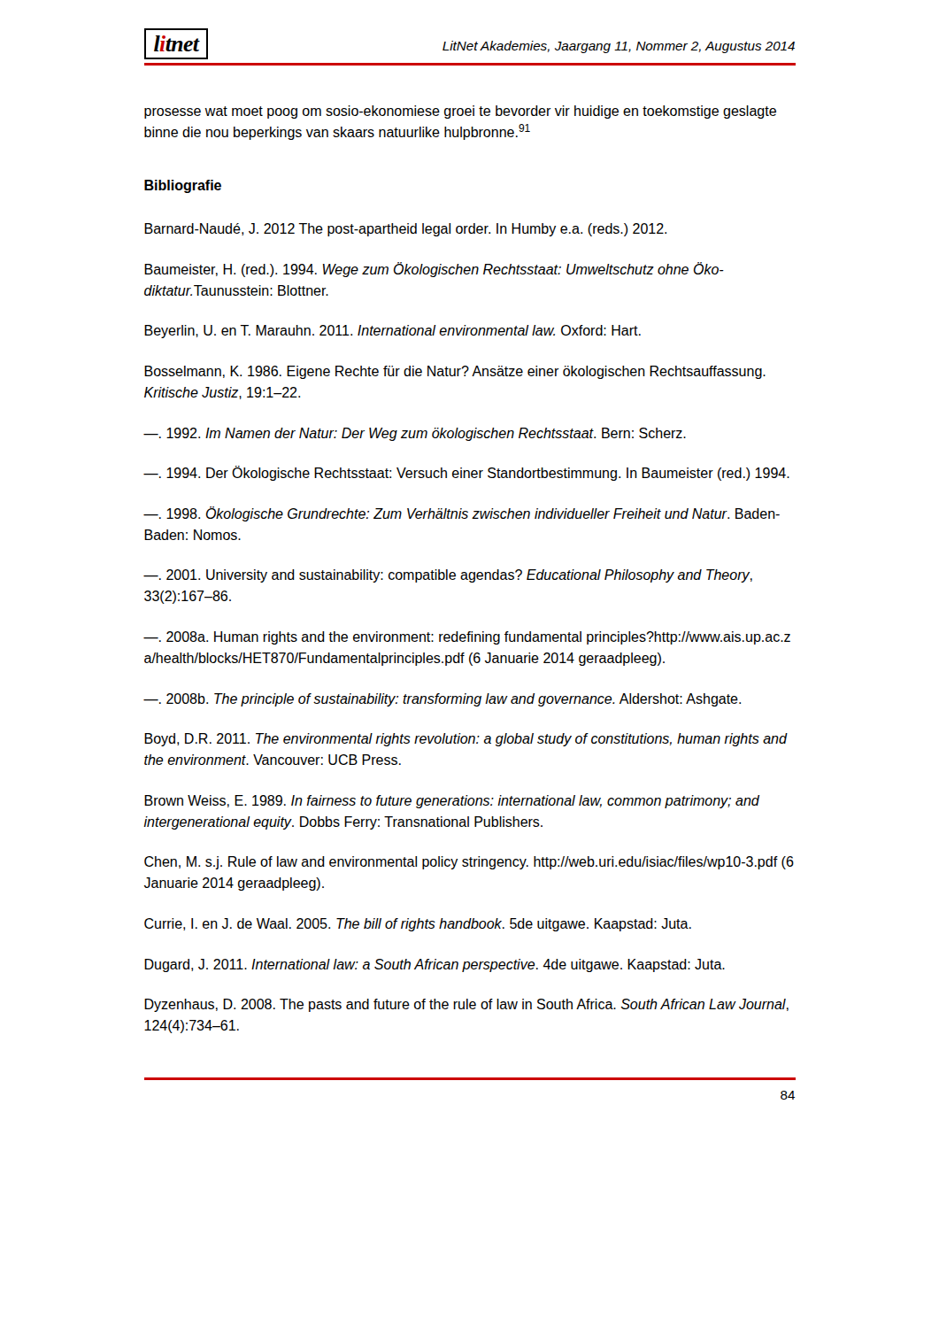litnet
LitNet Akademies, Jaargang 11, Nommer 2, Augustus 2014
prosesse wat moet poog om sosio-ekonomiese groei te bevorder vir huidige en toekomstige geslagte binne die nou beperkings van skaars natuurlike hulpbronne.91
Bibliografie
Barnard-Naudé, J. 2012 The post-apartheid legal order. In Humby e.a. (reds.) 2012.
Baumeister, H. (red.). 1994. Wege zum Ökologischen Rechtsstaat: Umweltschutz ohne Öko-diktatur. Taunusstein: Blottner.
Beyerlin, U. en T. Marauhn. 2011. International environmental law. Oxford: Hart.
Bosselmann, K. 1986. Eigene Rechte für die Natur? Ansätze einer ökologischen Rechtsauffassung. Kritische Justiz, 19:1–22.
—. 1992. Im Namen der Natur: Der Weg zum ökologischen Rechtsstaat. Bern: Scherz.
—. 1994. Der Ökologische Rechtsstaat: Versuch einer Standortbestimmung. In Baumeister (red.) 1994.
—. 1998. Ökologische Grundrechte: Zum Verhältnis zwischen individueller Freiheit und Natur. Baden-Baden: Nomos.
—. 2001. University and sustainability: compatible agendas? Educational Philosophy and Theory, 33(2):167–86.
—. 2008a. Human rights and the environment: redefining fundamental principles?http://www.ais.up.ac.za/health/blocks/HET870/Fundamentalprinciples.pdf (6 Januarie 2014 geraadpleeg).
—. 2008b. The principle of sustainability: transforming law and governance. Aldershot: Ashgate.
Boyd, D.R. 2011. The environmental rights revolution: a global study of constitutions, human rights and the environment. Vancouver: UCB Press.
Brown Weiss, E. 1989. In fairness to future generations: international law, common patrimony; and intergenerational equity. Dobbs Ferry: Transnational Publishers.
Chen, M. s.j. Rule of law and environmental policy stringency. http://web.uri.edu/isiac/files/wp10-3.pdf (6 Januarie 2014 geraadpleeg).
Currie, I. en J. de Waal. 2005. The bill of rights handbook. 5de uitgawe. Kaapstad: Juta.
Dugard, J. 2011. International law: a South African perspective. 4de uitgawe. Kaapstad: Juta.
Dyzenhaus, D. 2008. The pasts and future of the rule of law in South Africa. South African Law Journal, 124(4):734–61.
84